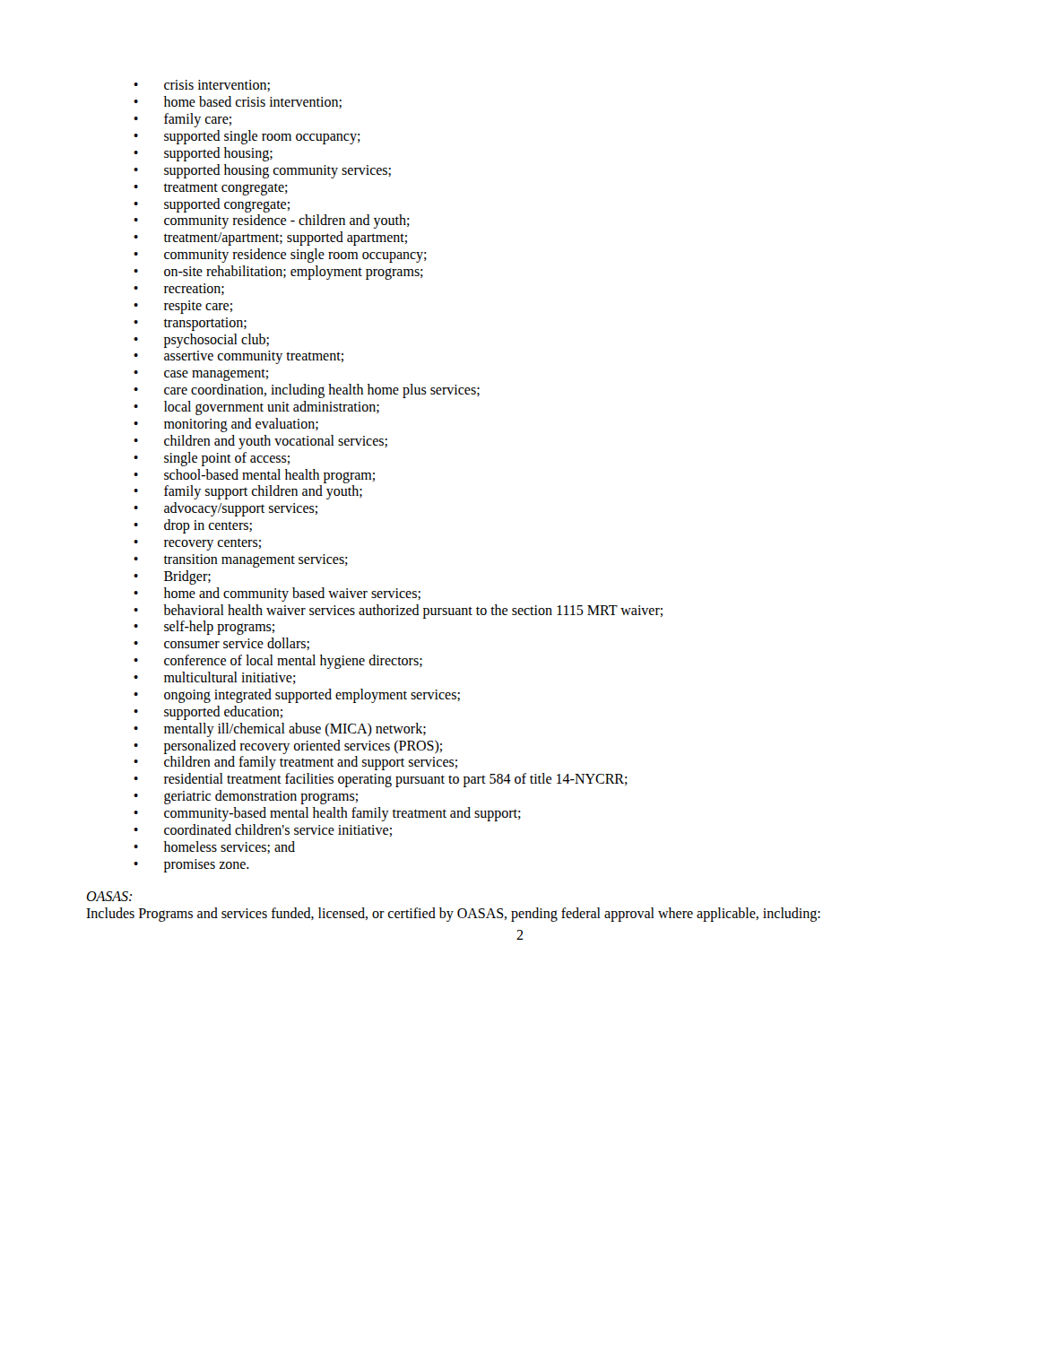crisis intervention;
home based crisis intervention;
family care;
supported single room occupancy;
supported housing;
supported housing community services;
treatment congregate;
supported congregate;
community residence - children and youth;
treatment/apartment; supported apartment;
community residence single room occupancy;
on-site rehabilitation; employment programs;
recreation;
respite care;
transportation;
psychosocial club;
assertive community treatment;
case management;
care coordination, including health home plus services;
local government unit administration;
monitoring and evaluation;
children and youth vocational services;
single point of access;
school-based mental health program;
family support children and youth;
advocacy/support services;
drop in centers;
recovery centers;
transition management services;
Bridger;
home and community based waiver services;
behavioral health waiver services authorized pursuant to the section 1115 MRT waiver;
self-help programs;
consumer service dollars;
conference of local mental hygiene directors;
multicultural initiative;
ongoing integrated supported employment services;
supported education;
mentally ill/chemical abuse (MICA) network;
personalized recovery oriented services (PROS);
children and family treatment and support services;
residential treatment facilities operating pursuant to part 584 of title 14-NYCRR;
geriatric demonstration programs;
community-based mental health family treatment and support;
coordinated children's service initiative;
homeless services; and
promises zone.
OASAS:
Includes Programs and services funded, licensed, or certified by OASAS, pending federal approval where applicable, including:
2